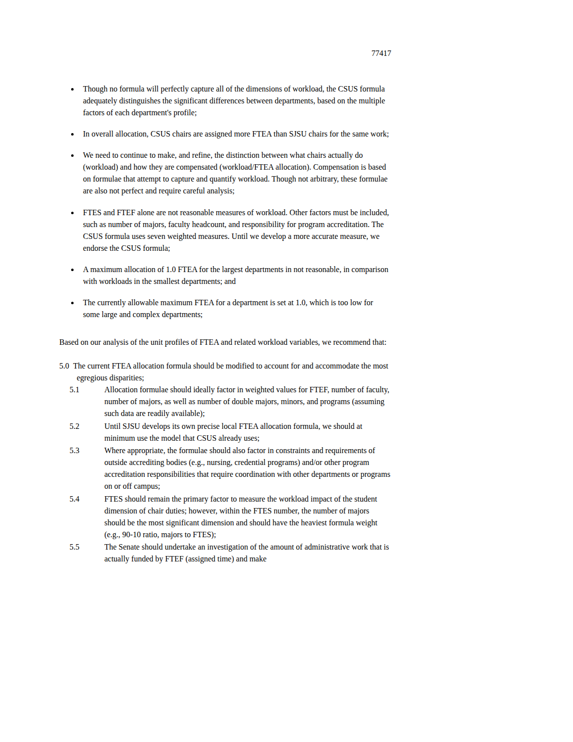77417
Though no formula will perfectly capture all of the dimensions of workload, the CSUS formula adequately distinguishes the significant differences between departments, based on the multiple factors of each department's profile;
In overall allocation, CSUS chairs are assigned more FTEA than SJSU chairs for the same work;
We need to continue to make, and refine, the distinction between what chairs actually do (workload) and how they are compensated (workload/FTEA allocation). Compensation is based on formulae that attempt to capture and quantify workload. Though not arbitrary, these formulae are also not perfect and require careful analysis;
FTES and FTEF alone are not reasonable measures of workload. Other factors must be included, such as number of majors, faculty headcount, and responsibility for program accreditation. The CSUS formula uses seven weighted measures. Until we develop a more accurate measure, we endorse the CSUS formula;
A maximum allocation of 1.0 FTEA for the largest departments in not reasonable, in comparison with workloads in the smallest departments; and
The currently allowable maximum FTEA for a department is set at 1.0, which is too low for some large and complex departments;
Based on our analysis of the unit profiles of FTEA and related workload variables, we recommend that:
5.0 The current FTEA allocation formula should be modified to account for and accommodate the most egregious disparities;
5.1 Allocation formulae should ideally factor in weighted values for FTEF, number of faculty, number of majors, as well as number of double majors, minors, and programs (assuming such data are readily available);
5.2 Until SJSU develops its own precise local FTEA allocation formula, we should at minimum use the model that CSUS already uses;
5.3 Where appropriate, the formulae should also factor in constraints and requirements of outside accrediting bodies (e.g., nursing, credential programs) and/or other program accreditation responsibilities that require coordination with other departments or programs on or off campus;
5.4 FTES should remain the primary factor to measure the workload impact of the student dimension of chair duties; however, within the FTES number, the number of majors should be the most significant dimension and should have the heaviest formula weight (e.g., 90-10 ratio, majors to FTES);
5.5 The Senate should undertake an investigation of the amount of administrative work that is actually funded by FTEF (assigned time) and make